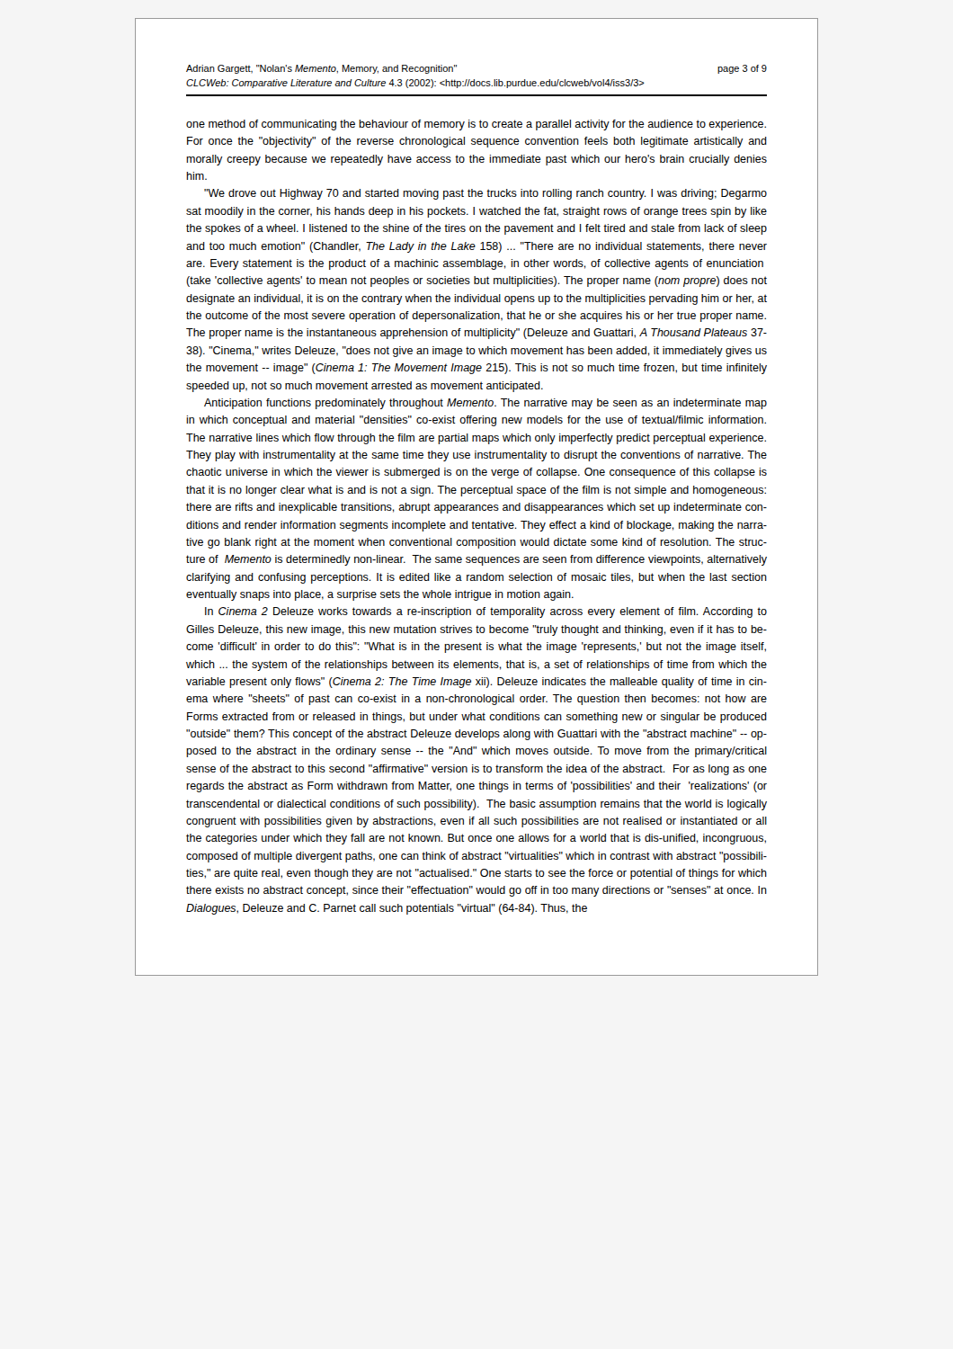Adrian Gargett, "Nolan's Memento, Memory, and Recognition" page 3 of 9
CLCWeb: Comparative Literature and Culture 4.3 (2002): <http://docs.lib.purdue.edu/clcweb/vol4/iss3/3>
one method of communicating the behaviour of memory is to create a parallel activity for the audience to experience. For once the "objectivity" of the reverse chronological sequence convention feels both legitimate artistically and morally creepy because we repeatedly have access to the immediate past which our hero's brain crucially denies him.
"We drove out Highway 70 and started moving past the trucks into rolling ranch country. I was driving; Degarmo sat moodily in the corner, his hands deep in his pockets. I watched the fat, straight rows of orange trees spin by like the spokes of a wheel. I listened to the shine of the tires on the pavement and I felt tired and stale from lack of sleep and too much emotion" (Chandler, The Lady in the Lake 158) ... "There are no individual statements, there never are. Every statement is the product of a machinic assemblage, in other words, of collective agents of enunciation (take 'collective agents' to mean not peoples or societies but multiplicities). The proper name (nom propre) does not designate an individual, it is on the contrary when the individual opens up to the multiplicities pervading him or her, at the outcome of the most severe operation of depersonalization, that he or she acquires his or her true proper name. The proper name is the instantaneous apprehension of multiplicity" (Deleuze and Guattari, A Thousand Plateaus 37-38). "Cinema," writes Deleuze, "does not give an image to which movement has been added, it immediately gives us the movement -- image" (Cinema 1: The Movement Image 215). This is not so much time frozen, but time infinitely speeded up, not so much movement arrested as movement anticipated.
Anticipation functions predominately throughout Memento. The narrative may be seen as an indeterminate map in which conceptual and material "densities" co-exist offering new models for the use of textual/filmic information. The narrative lines which flow through the film are partial maps which only imperfectly predict perceptual experience. They play with instrumentality at the same time they use instrumentality to disrupt the conventions of narrative. The chaotic universe in which the viewer is submerged is on the verge of collapse. One consequence of this collapse is that it is no longer clear what is and is not a sign. The perceptual space of the film is not simple and homogeneous: there are rifts and inexplicable transitions, abrupt appearances and disappearances which set up indeterminate conditions and render information segments incomplete and tentative. They effect a kind of blockage, making the narrative go blank right at the moment when conventional composition would dictate some kind of resolution. The structure of Memento is determinedly non-linear. The same sequences are seen from difference viewpoints, alternatively clarifying and confusing perceptions. It is edited like a random selection of mosaic tiles, but when the last section eventually snaps into place, a surprise sets the whole intrigue in motion again.
In Cinema 2 Deleuze works towards a re-inscription of temporality across every element of film. According to Gilles Deleuze, this new image, this new mutation strives to become "truly thought and thinking, even if it has to become 'difficult' in order to do this": "What is in the present is what the image 'represents,' but not the image itself, which ... the system of the relationships between its elements, that is, a set of relationships of time from which the variable present only flows" (Cinema 2: The Time Image xii). Deleuze indicates the malleable quality of time in cinema where "sheets" of past can co-exist in a non-chronological order. The question then becomes: not how are Forms extracted from or released in things, but under what conditions can something new or singular be produced "outside" them? This concept of the abstract Deleuze develops along with Guattari with the "abstract machine" -- opposed to the abstract in the ordinary sense -- the "And" which moves outside. To move from the primary/critical sense of the abstract to this second "affirmative" version is to transform the idea of the abstract. For as long as one regards the abstract as Form withdrawn from Matter, one things in terms of 'possibilities' and their 'realizations' (or transcendental or dialectical conditions of such possibility). The basic assumption remains that the world is logically congruent with possibilities given by abstractions, even if all such possibilities are not realised or instantiated or all the categories under which they fall are not known. But once one allows for a world that is dis-unified, incongruous, composed of multiple divergent paths, one can think of abstract "virtualities" which in contrast with abstract "possibilities," are quite real, even though they are not "actualised." One starts to see the force or potential of things for which there exists no abstract concept, since their "effectuation" would go off in too many directions or "senses" at once. In Dialogues, Deleuze and C. Parnet call such potentials "virtual" (64-84). Thus, the